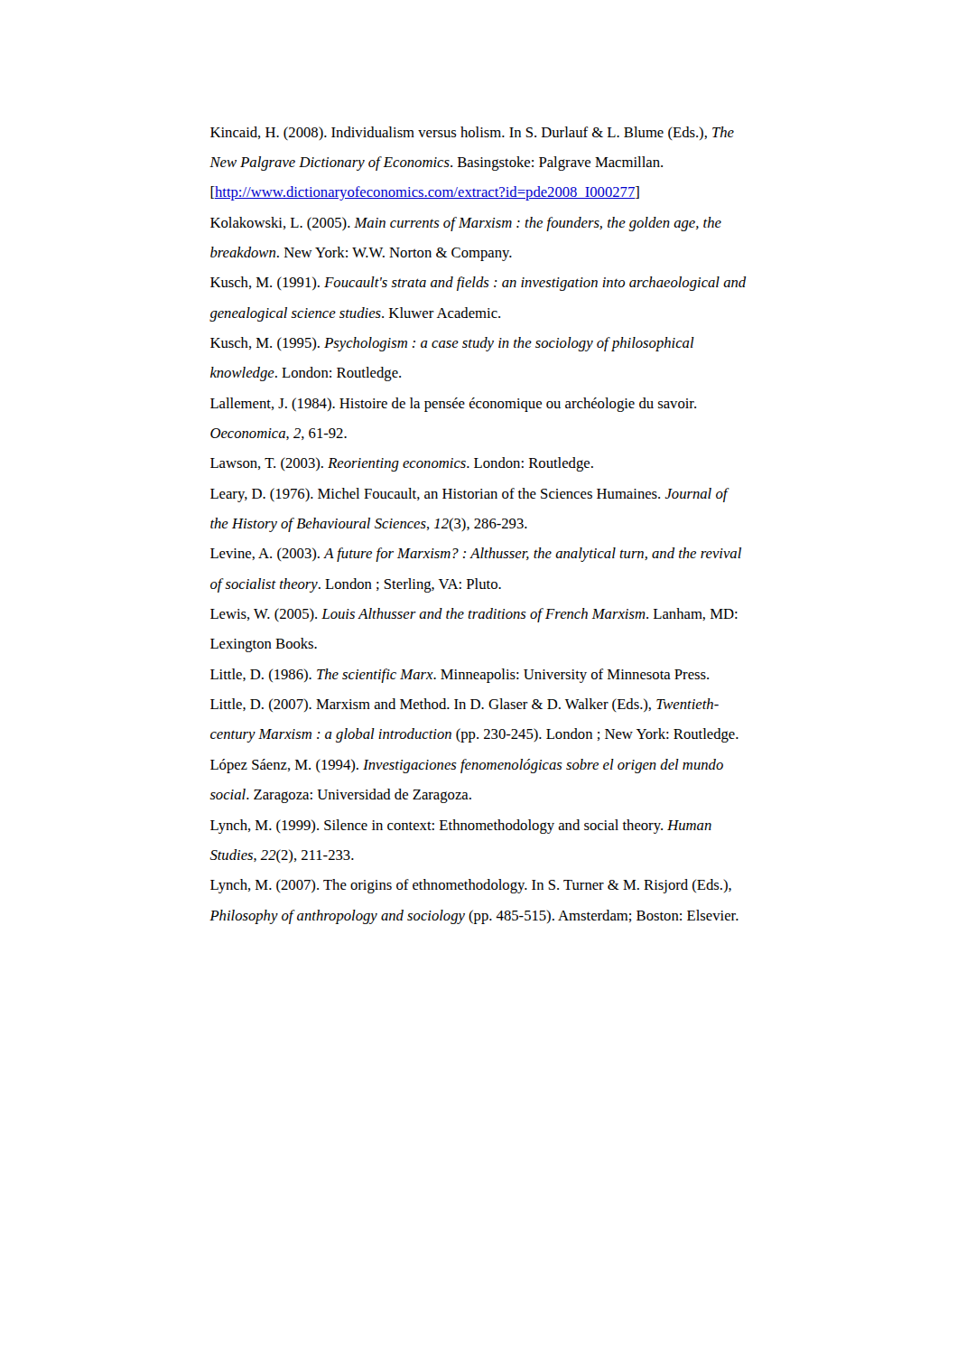Kincaid, H. (2008). Individualism versus holism. In S. Durlauf & L. Blume (Eds.), The New Palgrave Dictionary of Economics. Basingstoke: Palgrave Macmillan. [http://www.dictionaryofeconomics.com/extract?id=pde2008_I000277]
Kolakowski, L. (2005). Main currents of Marxism : the founders, the golden age, the breakdown. New York: W.W. Norton & Company.
Kusch, M. (1991). Foucault's strata and fields : an investigation into archaeological and genealogical science studies. Kluwer Academic.
Kusch, M. (1995). Psychologism : a case study in the sociology of philosophical knowledge. London: Routledge.
Lallement, J. (1984). Histoire de la pensée économique ou archéologie du savoir. Oeconomica, 2, 61-92.
Lawson, T. (2003). Reorienting economics. London: Routledge.
Leary, D. (1976). Michel Foucault, an Historian of the Sciences Humaines. Journal of the History of Behavioural Sciences, 12(3), 286-293.
Levine, A. (2003). A future for Marxism? : Althusser, the analytical turn, and the revival of socialist theory. London ; Sterling, VA: Pluto.
Lewis, W. (2005). Louis Althusser and the traditions of French Marxism. Lanham, MD: Lexington Books.
Little, D. (1986). The scientific Marx. Minneapolis: University of Minnesota Press.
Little, D. (2007). Marxism and Method. In D. Glaser & D. Walker (Eds.), Twentieth-century Marxism : a global introduction (pp. 230-245). London ; New York: Routledge.
López Sáenz, M. (1994). Investigaciones fenomenológicas sobre el origen del mundo social. Zaragoza: Universidad de Zaragoza.
Lynch, M. (1999). Silence in context: Ethnomethodology and social theory. Human Studies, 22(2), 211-233.
Lynch, M. (2007). The origins of ethnomethodology. In S. Turner & M. Risjord (Eds.), Philosophy of anthropology and sociology (pp. 485-515). Amsterdam; Boston: Elsevier.